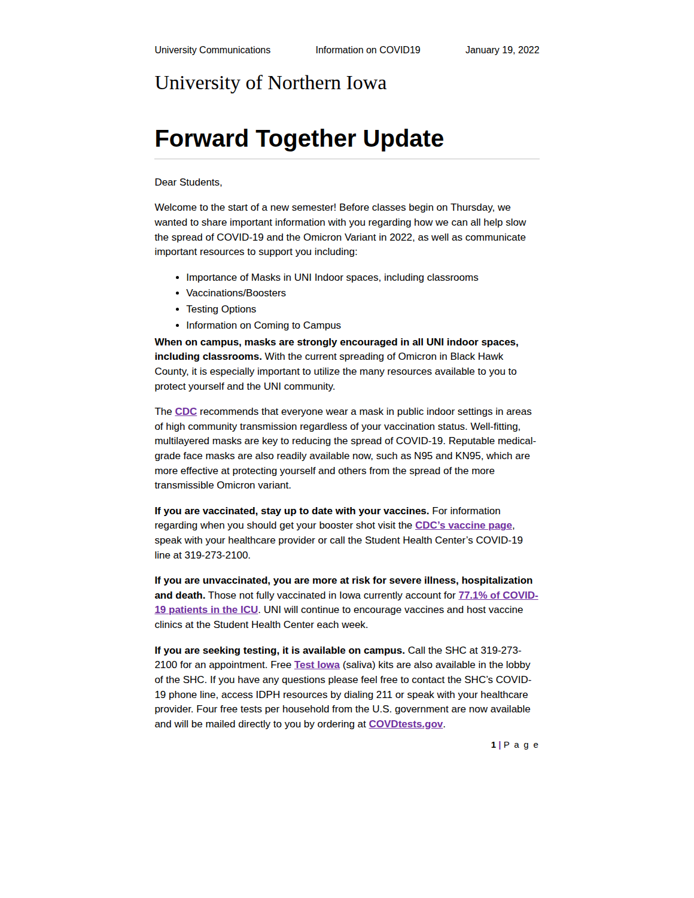University Communications Information on COVID19 January 19, 2022
University of Northern Iowa
Forward Together Update
Dear Students,
Welcome to the start of a new semester! Before classes begin on Thursday, we wanted to share important information with you regarding how we can all help slow the spread of COVID-19 and the Omicron Variant in 2022, as well as communicate important resources to support you including:
Importance of Masks in UNI Indoor spaces, including classrooms
Vaccinations/Boosters
Testing Options
Information on Coming to Campus
When on campus, masks are strongly encouraged in all UNI indoor spaces, including classrooms. With the current spreading of Omicron in Black Hawk County, it is especially important to utilize the many resources available to you to protect yourself and the UNI community.
The CDC recommends that everyone wear a mask in public indoor settings in areas of high community transmission regardless of your vaccination status. Well-fitting, multilayered masks are key to reducing the spread of COVID-19. Reputable medical-grade face masks are also readily available now, such as N95 and KN95, which are more effective at protecting yourself and others from the spread of the more transmissible Omicron variant.
If you are vaccinated, stay up to date with your vaccines. For information regarding when you should get your booster shot visit the CDC’s vaccine page, speak with your healthcare provider or call the Student Health Center’s COVID-19 line at 319-273-2100.
If you are unvaccinated, you are more at risk for severe illness, hospitalization and death. Those not fully vaccinated in Iowa currently account for 77.1% of COVID-19 patients in the ICU. UNI will continue to encourage vaccines and host vaccine clinics at the Student Health Center each week.
If you are seeking testing, it is available on campus. Call the SHC at 319-273-2100 for an appointment. Free Test Iowa (saliva) kits are also available in the lobby of the SHC. If you have any questions please feel free to contact the SHC’s COVID-19 phone line, access IDPH resources by dialing 211 or speak with your healthcare provider. Four free tests per household from the U.S. government are now available and will be mailed directly to you by ordering at COVDtests.gov.
1 | P a g e